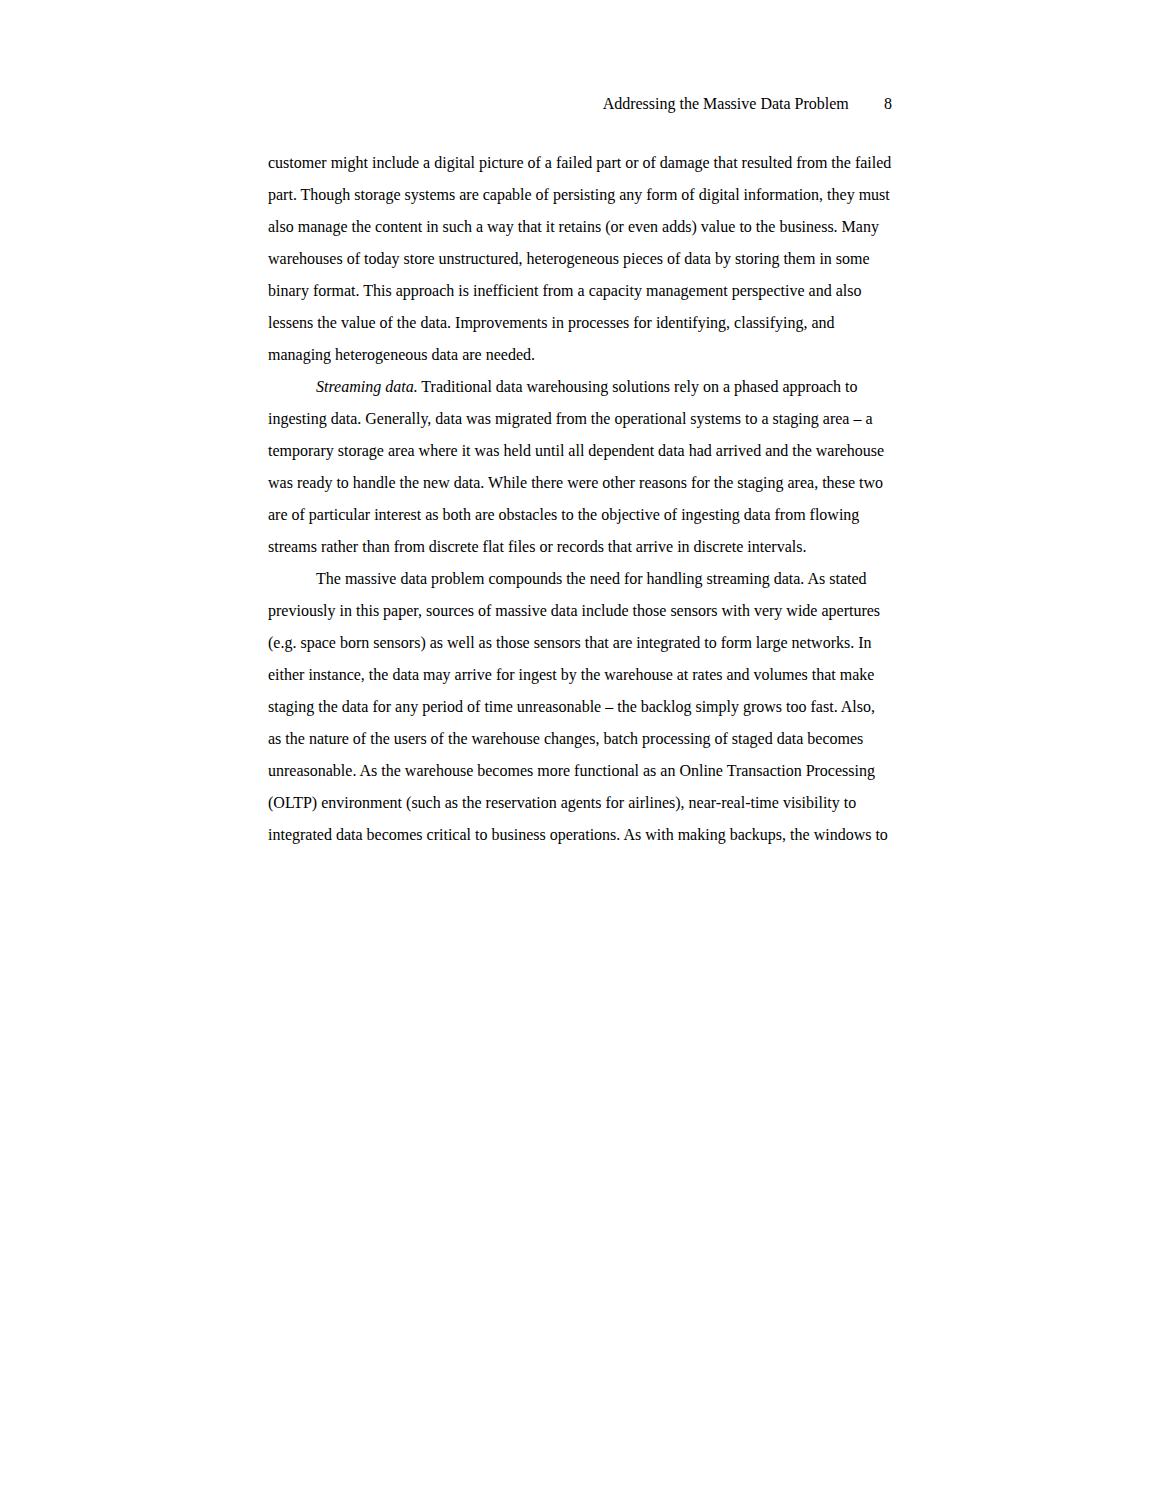Addressing the Massive Data Problem 8
customer might include a digital picture of a failed part or of damage that resulted from the failed part. Though storage systems are capable of persisting any form of digital information, they must also manage the content in such a way that it retains (or even adds) value to the business. Many warehouses of today store unstructured, heterogeneous pieces of data by storing them in some binary format. This approach is inefficient from a capacity management perspective and also lessens the value of the data. Improvements in processes for identifying, classifying, and managing heterogeneous data are needed.
Streaming data. Traditional data warehousing solutions rely on a phased approach to ingesting data. Generally, data was migrated from the operational systems to a staging area – a temporary storage area where it was held until all dependent data had arrived and the warehouse was ready to handle the new data. While there were other reasons for the staging area, these two are of particular interest as both are obstacles to the objective of ingesting data from flowing streams rather than from discrete flat files or records that arrive in discrete intervals.
The massive data problem compounds the need for handling streaming data. As stated previously in this paper, sources of massive data include those sensors with very wide apertures (e.g. space born sensors) as well as those sensors that are integrated to form large networks. In either instance, the data may arrive for ingest by the warehouse at rates and volumes that make staging the data for any period of time unreasonable – the backlog simply grows too fast. Also, as the nature of the users of the warehouse changes, batch processing of staged data becomes unreasonable. As the warehouse becomes more functional as an Online Transaction Processing (OLTP) environment (such as the reservation agents for airlines), near-real-time visibility to integrated data becomes critical to business operations. As with making backups, the windows to